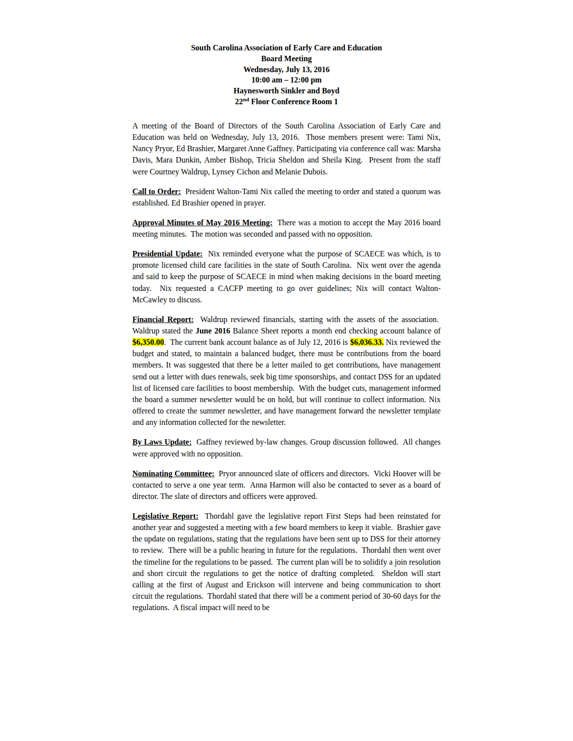South Carolina Association of Early Care and Education
Board Meeting
Wednesday, July 13, 2016
10:00 am – 12:00 pm
Haynesworth Sinkler and Boyd
22nd Floor Conference Room 1
A meeting of the Board of Directors of the South Carolina Association of Early Care and Education was held on Wednesday, July 13, 2016. Those members present were: Tami Nix, Nancy Pryor, Ed Brashier, Margaret Anne Gaffney. Participating via conference call was: Marsha Davis, Mara Dunkin, Amber Bishop, Tricia Sheldon and Sheila King. Present from the staff were Courtney Waldrup, Lynsey Cichon and Melanie Dubois.
Call to Order: President Walton-Tami Nix called the meeting to order and stated a quorum was established. Ed Brashier opened in prayer.
Approval Minutes of May 2016 Meeting: There was a motion to accept the May 2016 board meeting minutes. The motion was seconded and passed with no opposition.
Presidential Update: Nix reminded everyone what the purpose of SCAECE was which, is to promote licensed child care facilities in the state of South Carolina. Nix went over the agenda and said to keep the purpose of SCAECE in mind when making decisions in the board meeting today. Nix requested a CACFP meeting to go over guidelines; Nix will contact Walton-McCawley to discuss.
Financial Report: Waldrup reviewed financials, starting with the assets of the association. Waldrup stated the June 2016 Balance Sheet reports a month end checking account balance of $6,350.00. The current bank account balance as of July 12, 2016 is $6,036.33. Nix reviewed the budget and stated, to maintain a balanced budget, there must be contributions from the board members. It was suggested that there be a letter mailed to get contributions, have management send out a letter with dues renewals, seek big time sponsorships, and contact DSS for an updated list of licensed care facilities to boost membership. With the budget cuts, management informed the board a summer newsletter would be on hold, but will continue to collect information. Nix offered to create the summer newsletter, and have management forward the newsletter template and any information collected for the newsletter.
By Laws Update: Gaffney reviewed by-law changes. Group discussion followed. All changes were approved with no opposition.
Nominating Committee: Pryor announced slate of officers and directors. Vicki Hoover will be contacted to serve a one year term. Anna Harmon will also be contacted to sever as a board of director. The slate of directors and officers were approved.
Legislative Report: Thordahl gave the legislative report First Steps had been reinstated for another year and suggested a meeting with a few board members to keep it viable. Brashier gave the update on regulations, stating that the regulations have been sent up to DSS for their attorney to review. There will be a public hearing in future for the regulations. Thordahl then went over the timeline for the regulations to be passed. The current plan will be to solidify a join resolution and short circuit the regulations to get the notice of drafting completed. Sheldon will start calling at the first of August and Erickson will intervene and being communication to short circuit the regulations. Thordahl stated that there will be a comment period of 30-60 days for the regulations. A fiscal impact will need to be